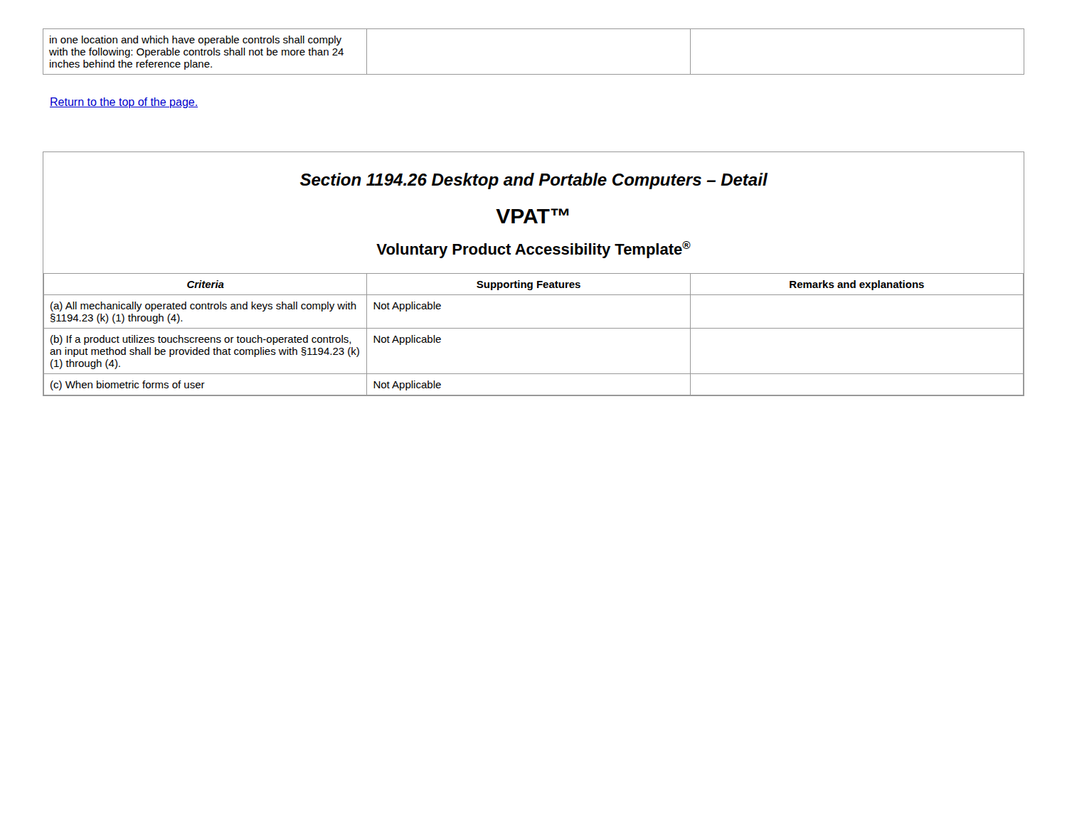| in one location and which have operable controls shall comply with the following: Operable controls shall not be more than 24 inches behind the reference plane. | | |
Return to the top of the page.
Section 1194.26 Desktop and Portable Computers – Detail
VPAT™
Voluntary Product Accessibility Template®
| Criteria | Supporting Features | Remarks and explanations |
| --- | --- | --- |
| (a) All mechanically operated controls and keys shall comply with §1194.23 (k) (1) through (4). | Not Applicable | |
| (b) If a product utilizes touchscreens or touch-operated controls, an input method shall be provided that complies with §1194.23 (k) (1) through (4). | Not Applicable | |
| (c) When biometric forms of user | Not Applicable | |